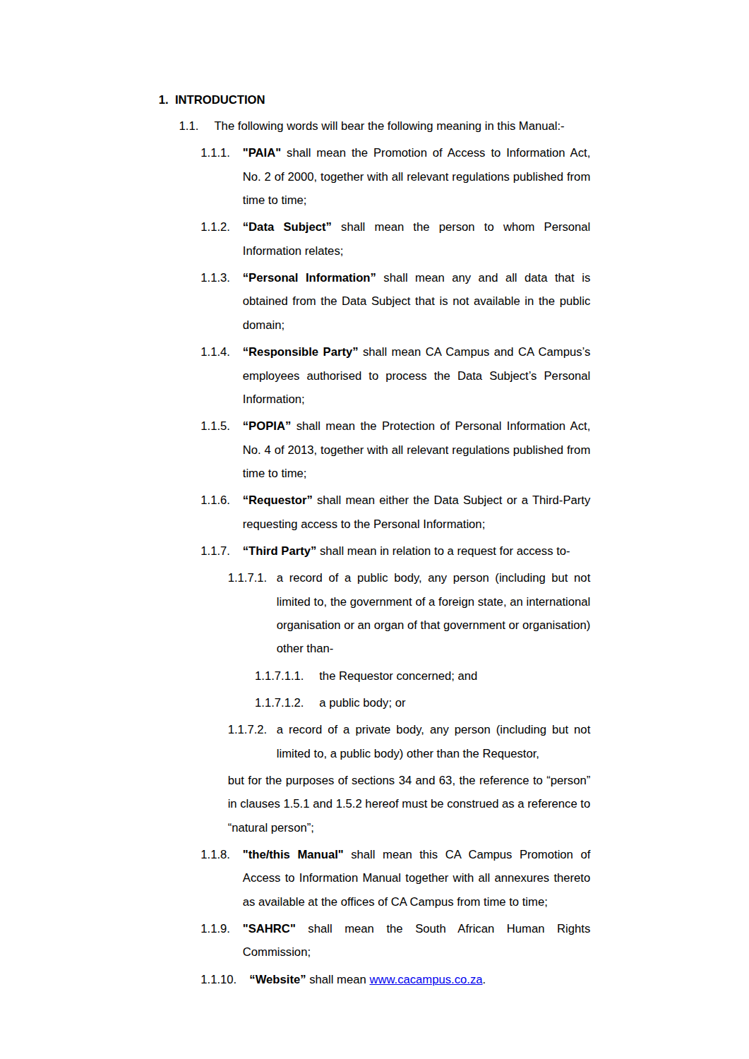1. INTRODUCTION
1.1. The following words will bear the following meaning in this Manual:-
1.1.1. "PAIA" shall mean the Promotion of Access to Information Act, No. 2 of 2000, together with all relevant regulations published from time to time;
1.1.2. “Data Subject” shall mean the person to whom Personal Information relates;
1.1.3. “Personal Information” shall mean any and all data that is obtained from the Data Subject that is not available in the public domain;
1.1.4. “Responsible Party” shall mean CA Campus and CA Campus’s employees authorised to process the Data Subject’s Personal Information;
1.1.5. “POPIA” shall mean the Protection of Personal Information Act, No. 4 of 2013, together with all relevant regulations published from time to time;
1.1.6. “Requestor” shall mean either the Data Subject or a Third-Party requesting access to the Personal Information;
1.1.7. “Third Party” shall mean in relation to a request for access to-
1.1.7.1. a record of a public body, any person (including but not limited to, the government of a foreign state, an international organisation or an organ of that government or organisation) other than-
1.1.7.1.1. the Requestor concerned; and
1.1.7.1.2. a public body; or
1.1.7.2. a record of a private body, any person (including but not limited to, a public body) other than the Requestor,
but for the purposes of sections 34 and 63, the reference to “person” in clauses 1.5.1 and 1.5.2 hereof must be construed as a reference to “natural person”;
1.1.8. "the/this Manual" shall mean this CA Campus Promotion of Access to Information Manual together with all annexures thereto as available at the offices of CA Campus from time to time;
1.1.9. "SAHRC" shall mean the South African Human Rights Commission;
1.1.10. “Website” shall mean www.cacampus.co.za.